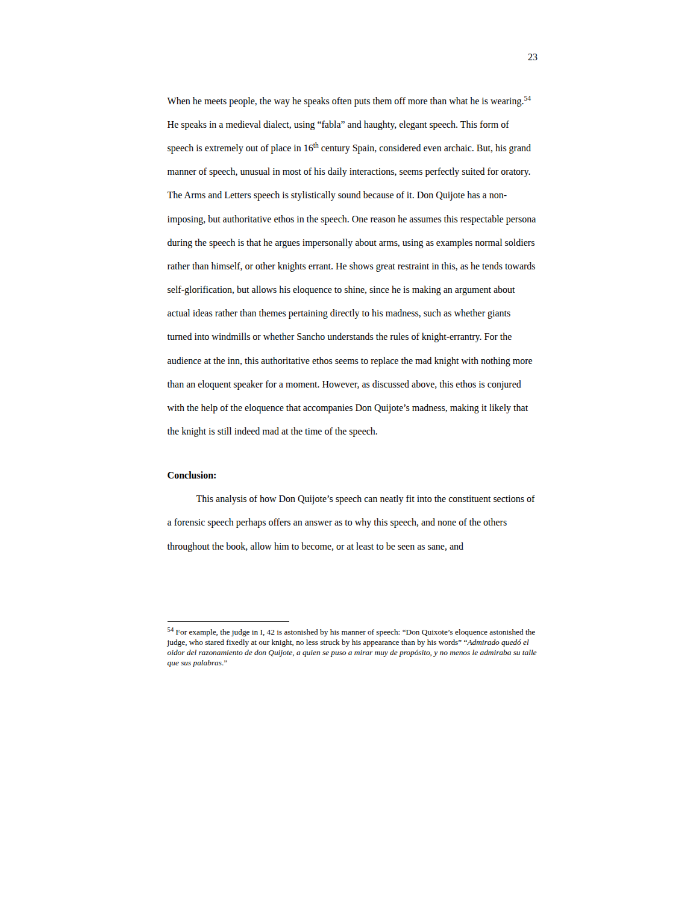23
When he meets people, the way he speaks often puts them off more than what he is wearing.54 He speaks in a medieval dialect, using “fabla” and haughty, elegant speech. This form of speech is extremely out of place in 16th century Spain, considered even archaic. But, his grand manner of speech, unusual in most of his daily interactions, seems perfectly suited for oratory. The Arms and Letters speech is stylistically sound because of it. Don Quijote has a non-imposing, but authoritative ethos in the speech. One reason he assumes this respectable persona during the speech is that he argues impersonally about arms, using as examples normal soldiers rather than himself, or other knights errant. He shows great restraint in this, as he tends towards self-glorification, but allows his eloquence to shine, since he is making an argument about actual ideas rather than themes pertaining directly to his madness, such as whether giants turned into windmills or whether Sancho understands the rules of knight-errantry. For the audience at the inn, this authoritative ethos seems to replace the mad knight with nothing more than an eloquent speaker for a moment. However, as discussed above, this ethos is conjured with the help of the eloquence that accompanies Don Quijote’s madness, making it likely that the knight is still indeed mad at the time of the speech.
Conclusion:
This analysis of how Don Quijote’s speech can neatly fit into the constituent sections of a forensic speech perhaps offers an answer as to why this speech, and none of the others throughout the book, allow him to become, or at least to be seen as sane, and
54 For example, the judge in I, 42 is astonished by his manner of speech: “Don Quixote’s eloquence astonished the judge, who stared fixedly at our knight, no less struck by his appearance than by his words” “Admirado quedó el oidor del razonamiento de don Quijote, a quien se puso a mirar muy de propósito, y no menos le admiraba su talle que sus palabras.”